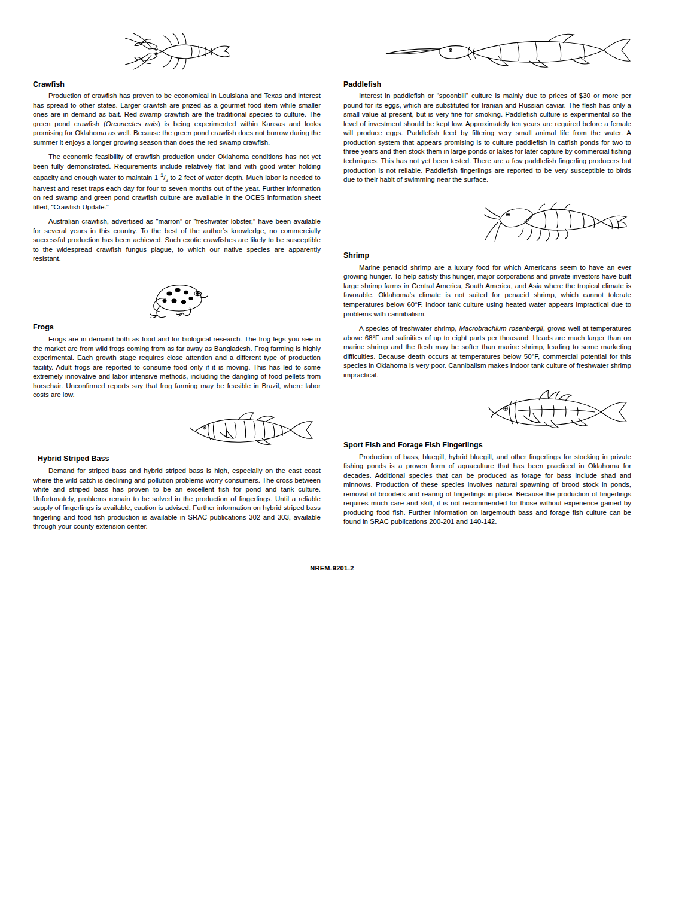Crawfish
Production of crawfish has proven to be economical in Louisiana and Texas and interest has spread to other states. Larger crawfsh are prized as a gourmet food item while smaller ones are in demand as bait. Red swamp crawfish are the traditional species to culture. The green pond crawfish (Orconectes nais) is being experimented within Kansas and looks promising for Oklahoma as well. Because the green pond crawfish does not burrow during the summer it enjoys a longer growing season than does the red swamp crawfish.
The economic feasibility of crawfish production under Oklahoma conditions has not yet been fully demonstrated. Requirements include relatively flat land with good water holding capacity and enough water to maintain 1 1/2 to 2 feet of water depth. Much labor is needed to harvest and reset traps each day for four to seven months out of the year. Further information on red swamp and green pond crawfish culture are available in the OCES information sheet titled, “Crawfish Update.”
Australian crawfish, advertised as “marron” or “freshwater lobster,” have been available for several years in this country. To the best of the author’s knowledge, no commercially successful production has been achieved. Such exotic crawfishes are likely to be susceptible to the widespread crawfish fungus plague, to which our native species are apparently resistant.
Frogs
Frogs are in demand both as food and for biological research. The frog legs you see in the market are from wild frogs coming from as far away as Bangladesh. Frog farming is highly experimental. Each growth stage requires close attention and a different type of production facility. Adult frogs are reported to consume food only if it is moving. This has led to some extremely innovative and labor intensive methods, including the dangling of food pellets from horsehair. Unconfirmed reports say that frog farming may be feasible in Brazil, where labor costs are low.
Hybrid Striped Bass
Demand for striped bass and hybrid striped bass is high, especially on the east coast where the wild catch is declining and pollution problems worry consumers. The cross between white and striped bass has proven to be an excellent fish for pond and tank culture. Unfortunately, problems remain to be solved in the production of fingerlings. Until a reliable supply of fingerlings is available, caution is advised. Further information on hybrid striped bass fingerling and food fish production is available in SRAC publications 302 and 303, available through your county extension center.
Paddlefish
Interest in paddlefish or “spoonbill” culture is mainly due to prices of $30 or more per pound for its eggs, which are substituted for Iranian and Russian caviar. The flesh has only a small value at present, but is very fine for smoking. Paddlefish culture is experimental so the level of investment should be kept low. Approximately ten years are required before a female will produce eggs. Paddlefish feed by filtering very small animal life from the water. A production system that appears promising is to culture paddlefish in catfish ponds for two to three years and then stock them in large ponds or lakes for later capture by commercial fishing techniques. This has not yet been tested. There are a few paddlefish fingerling producers but production is not reliable. Paddlefish fingerlings are reported to be very susceptible to birds due to their habit of swimming near the surface.
Shrimp
Marine penacid shrimp are a luxury food for which Americans seem to have an ever growing hunger. To help satisfy this hunger, major corporations and private investors have built large shrimp farms in Central America, South America, and Asia where the tropical climate is favorable. Oklahoma’s climate is not suited for penaeid shrimp, which cannot tolerate temperatures below 60°F. Indoor tank culture using heated water appears impractical due to problems with cannibalism.
A species of freshwater shrimp, Macrobrachium rosenbergii, grows well at temperatures above 68°F and salinities of up to eight parts per thousand. Heads are much larger than on marine shrimp and the flesh may be softer than marine shrimp, leading to some marketing difficulties. Because death occurs at temperatures below 50°F, commercial potential for this species in Oklahoma is very poor. Cannibalism makes indoor tank culture of freshwater shrimp impractical.
Sport Fish and Forage Fish Fingerlings
Production of bass, bluegill, hybrid bluegill, and other fingerlings for stocking in private fishing ponds is a proven form of aquaculture that has been practiced in Oklahoma for decades. Additional species that can be produced as forage for bass include shad and minnows. Production of these species involves natural spawning of brood stock in ponds, removal of brooders and rearing of fingerlings in place. Because the production of fingerlings requires much care and skill, it is not recommended for those without experience gained by producing food fish. Further information on largemouth bass and forage fish culture can be found in SRAC publications 200-201 and 140-142.
NREM-9201-2